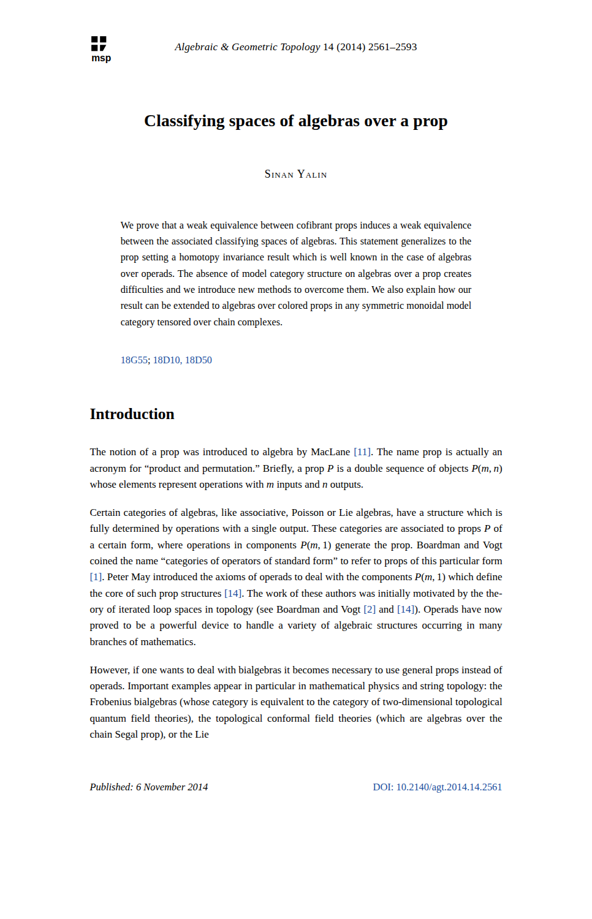msp
Algebraic & Geometric Topology 14 (2014) 2561–2593
Classifying spaces of algebras over a prop
Sinan Yalin
We prove that a weak equivalence between cofibrant props induces a weak equivalence between the associated classifying spaces of algebras. This statement generalizes to the prop setting a homotopy invariance result which is well known in the case of algebras over operads. The absence of model category structure on algebras over a prop creates difficulties and we introduce new methods to overcome them. We also explain how our result can be extended to algebras over colored props in any symmetric monoidal model category tensored over chain complexes.
18G55; 18D10, 18D50
Introduction
The notion of a prop was introduced to algebra by MacLane [11]. The name prop is actually an acronym for “product and permutation.” Briefly, a prop P is a double sequence of objects P(m, n) whose elements represent operations with m inputs and n outputs.
Certain categories of algebras, like associative, Poisson or Lie algebras, have a structure which is fully determined by operations with a single output. These categories are associated to props P of a certain form, where operations in components P(m, 1) generate the prop. Boardman and Vogt coined the name “categories of operators of standard form” to refer to props of this particular form [1]. Peter May introduced the axioms of operads to deal with the components P(m, 1) which define the core of such prop structures [14]. The work of these authors was initially motivated by the theory of iterated loop spaces in topology (see Boardman and Vogt [2] and [14]). Operads have now proved to be a powerful device to handle a variety of algebraic structures occurring in many branches of mathematics.
However, if one wants to deal with bialgebras it becomes necessary to use general props instead of operads. Important examples appear in particular in mathematical physics and string topology: the Frobenius bialgebras (whose category is equivalent to the category of two-dimensional topological quantum field theories), the topological conformal field theories (which are algebras over the chain Segal prop), or the Lie
Published: 6 November 2014
DOI: 10.2140/agt.2014.14.2561